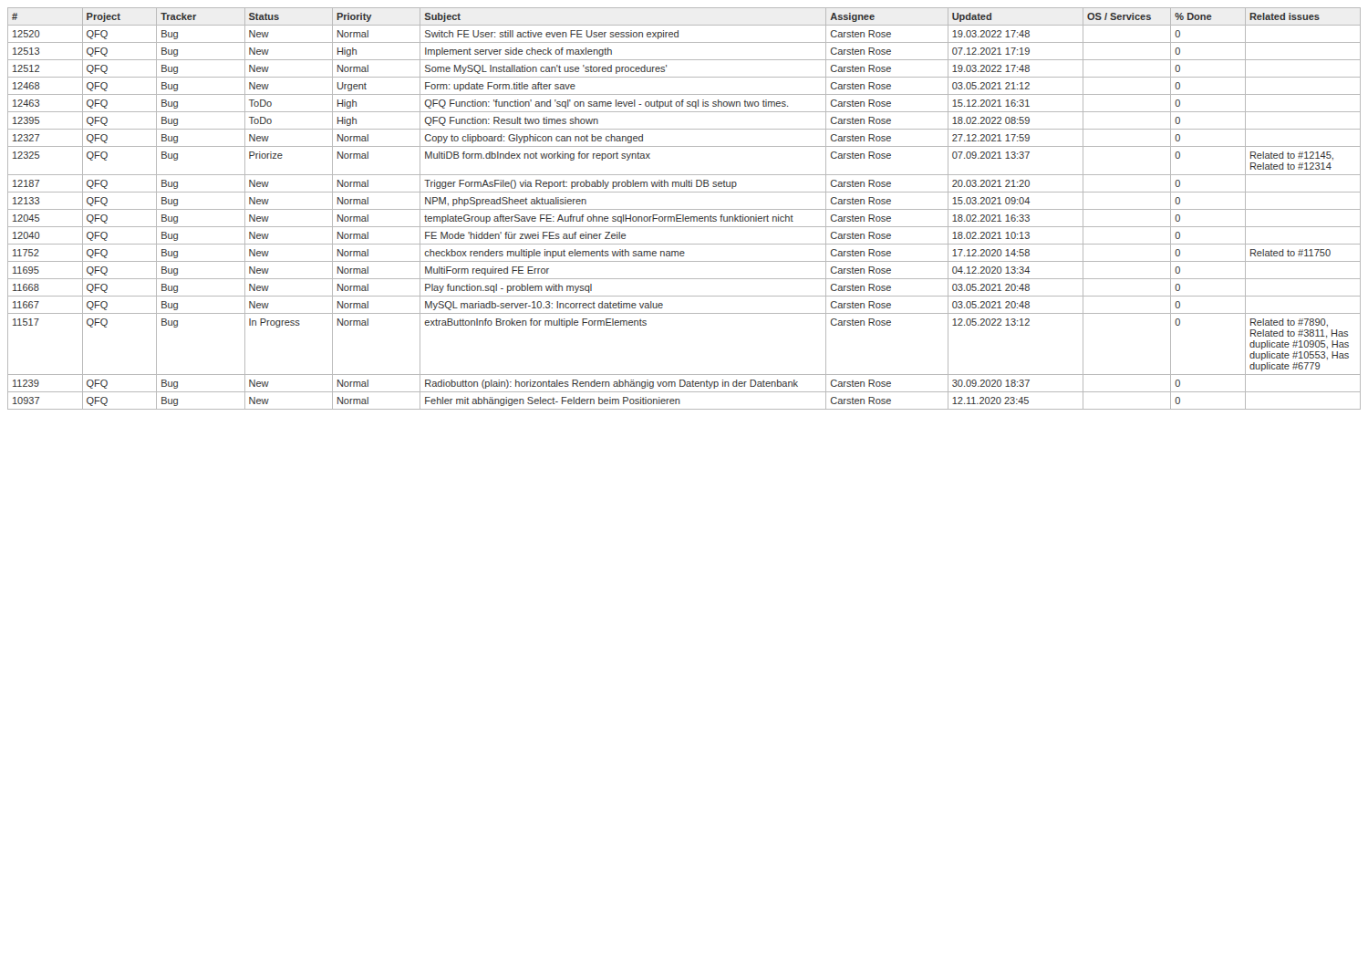| # | Project | Tracker | Status | Priority | Subject | Assignee | Updated | OS / Services | % Done | Related issues |
| --- | --- | --- | --- | --- | --- | --- | --- | --- | --- | --- |
| 12520 | QFQ | Bug | New | Normal | Switch FE User: still active even FE User session expired | Carsten Rose | 19.03.2022 17:48 | | 0 | |
| 12513 | QFQ | Bug | New | High | Implement server side check of maxlength | Carsten Rose | 07.12.2021 17:19 | | 0 | |
| 12512 | QFQ | Bug | New | Normal | Some MySQL Installation can't use 'stored procedures' | Carsten Rose | 19.03.2022 17:48 | | 0 | |
| 12468 | QFQ | Bug | New | Urgent | Form: update Form.title after save | Carsten Rose | 03.05.2021 21:12 | | 0 | |
| 12463 | QFQ | Bug | ToDo | High | QFQ Function: 'function' and 'sql' on same level - output of sql is shown two times. | Carsten Rose | 15.12.2021 16:31 | | 0 | |
| 12395 | QFQ | Bug | ToDo | High | QFQ Function: Result two times shown | Carsten Rose | 18.02.2022 08:59 | | 0 | |
| 12327 | QFQ | Bug | New | Normal | Copy to clipboard: Glyphicon can not be changed | Carsten Rose | 27.12.2021 17:59 | | 0 | |
| 12325 | QFQ | Bug | Priorize | Normal | MultiDB form.dbIndex not working for report syntax | Carsten Rose | 07.09.2021 13:37 | | 0 | Related to #12145, Related to #12314 |
| 12187 | QFQ | Bug | New | Normal | Trigger FormAsFile() via Report: probably problem with multi DB setup | Carsten Rose | 20.03.2021 21:20 | | 0 | |
| 12133 | QFQ | Bug | New | Normal | NPM, phpSpreadSheet aktualisieren | Carsten Rose | 15.03.2021 09:04 | | 0 | |
| 12045 | QFQ | Bug | New | Normal | templateGroup afterSave FE: Aufruf ohne sqlHonorFormElements funktioniert nicht | Carsten Rose | 18.02.2021 16:33 | | 0 | |
| 12040 | QFQ | Bug | New | Normal | FE Mode 'hidden' für zwei FEs auf einer Zeile | Carsten Rose | 18.02.2021 10:13 | | 0 | |
| 11752 | QFQ | Bug | New | Normal | checkbox renders multiple input elements with same name | Carsten Rose | 17.12.2020 14:58 | | 0 | Related to #11750 |
| 11695 | QFQ | Bug | New | Normal | MultiForm required FE Error | Carsten Rose | 04.12.2020 13:34 | | 0 | |
| 11668 | QFQ | Bug | New | Normal | Play function.sql - problem with mysql | Carsten Rose | 03.05.2021 20:48 | | 0 | |
| 11667 | QFQ | Bug | New | Normal | MySQL mariadb-server-10.3: Incorrect datetime value | Carsten Rose | 03.05.2021 20:48 | | 0 | |
| 11517 | QFQ | Bug | In Progress | Normal | extraButtonInfo Broken for multiple FormElements | Carsten Rose | 12.05.2022 13:12 | | 0 | Related to #7890, Related to #3811, Has duplicate #10905, Has duplicate #10553, Has duplicate #6779 |
| 11239 | QFQ | Bug | New | Normal | Radiobutton (plain): horizontales Rendern abhängig vom Datentyp in der Datenbank | Carsten Rose | 30.09.2020 18:37 | | 0 | |
| 10937 | QFQ | Bug | New | Normal | Fehler mit abhängigen Select- Feldern beim Positionieren | Carsten Rose | 12.11.2020 23:45 | | 0 | |